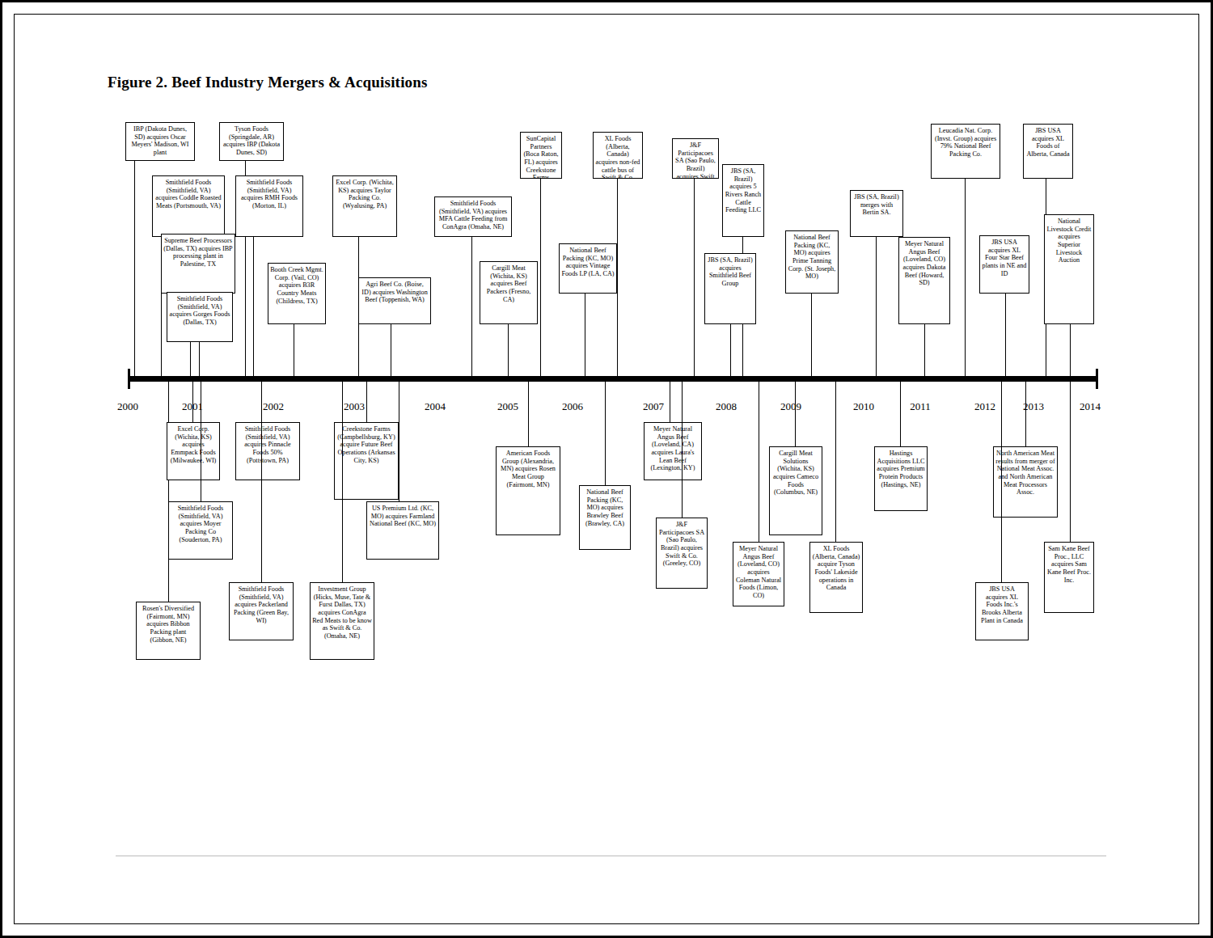Figure 2. Beef Industry Mergers & Acquisitions
2000
2001
2002
2003
2004
2005
2006
2007
2008
2009
2010
2011
2012
2013
2014
IBP (Dakota Dunes, SD) acquires Oscar Meyers' Madison, WI plant
Smithfield Foods (Smithfield, VA) acquires Coddle Roasted Meats (Portsmouth, VA)
Supreme Beef Processors (Dallas, TX) acquires IBP processing plant in Palestine, TX
Smithfield Foods (Smithfield, VA) acquires Gorges Foods (Dallas, TX)
Tyson Foods (Springdale, AR) acquires IBP (Dakota Dunes, SD)
Smithfield Foods (Smithfield, VA) acquires RMH Foods (Morton, IL)
Booth Creek Mgmt. Corp. (Vail, CO) acquires B3R Country Meats (Childress, TX)
Excel Corp. (Wichita, KS) acquires Taylor Packing Co. (Wyalusing, PA)
Agri Beef Co. (Boise, ID) acquires Washington Beef (Toppenish, WA)
Smithfield Foods (Smithfield, VA) acquires MFA Cattle Feeding from ConAgra (Omaha, NE)
Cargill Meat (Wichita, KS) acquires Beef Packers (Fresno, CA)
SunCapital Partners (Boca Raton, FL) acquires Creekstone Farms (Arkansas City, KS)
National Beef Packing (KC, MO) acquires Vintage Foods LP (LA, CA)
XL Foods (Alberta, Canada) acquires non-fed cattle bus of Swift & Co. (Greeley, CO)
J&F Participacoes SA (Sao Paulo, Brazil) acquires Swift & Co. (Greeley, CO)
JBS (SA, Brazil) acquires 5 Rivers Ranch Cattle Feeding LLC
JBS (SA, Brazil) acquires Smithfield Beef Group
National Beef Packing (KC, MO) acquires Prime Tanning Corp. (St. Joseph, MO)
JBS (SA, Brazil) merges with Bertin SA.
Meyer Natural Angus Beef (Loveland, CO) acquires Dakota Beef (Howard, SD)
Leucadia Nat. Corp. (Invst. Group) acquires 79% National Beef Packing Co.
JBS USA acquires XL Four Star Beef plants in NE and ID
JBS USA acquires XL Foods of Alberta, Canada
National Livestock Credit acquires Superior Livestock Auction
Rosen's Diversified (Fairmont, MN) acquires Bibbon Packing plant (Gibbon, NE)
Excel Corp. (Wichita, KS) acquires Emmpack Foods (Milwaukee, WI)
Smithfield Foods (Smithfield, VA) acquires Moyer Packing Co (Souderton, PA)
Smithfield Foods (Smithfield, VA) acquires Pinnacle Foods 50% (Pottstown, PA)
Smithfield Foods (Smithfield, VA) acquires Packerland Packing (Green Bay, WI)
Creekstone Farms (Campbellsburg, KY) acquire Future Beef Operations (Arkansas City, KS)
US Premium Ltd. (KC, MO) acquires Farmland National Beef (KC, MO)
Investment Group (Hicks, Muse, Tate & Furst Dallas, TX) acquires ConAgra Red Meats to be know as Swift & Co. (Omaha, NE)
American Foods Group (Alexandria, MN) acquires Rosen Meat Group (Fairmont, MN)
National Beef Packing (KC, MO) acquires Brawley Beef (Brawley, CA)
Meyer Natural Angus Beef (Loveland, CA) acquires Laura's Lean Beef (Lexington, KY)
J&F Participacoes SA (Sao Paulo, Brazil) acquires Swift & Co. (Greeley, CO)
Cargill Meat Solutions (Wichita, KS) acquires Cameco Foods (Columbus, NE)
Meyer Natural Angus Beef (Loveland, CO) acquires Coleman Natural Foods (Limon, CO)
XL Foods (Alberta, Canada) acquire Tyson Foods' Lakeside operations in Canada
Hastings Acquisitions LLC acquires Premium Protein Products (Hastings, NE)
North American Meat results from merger of National Meat Assoc. and North American Meat Processors Assoc.
JBS USA acquires XL Foods Inc.'s Brooks Alberta Plant in Canada
Sam Kane Beef Proc., LLC acquires Sam Kane Beef Proc. Inc.